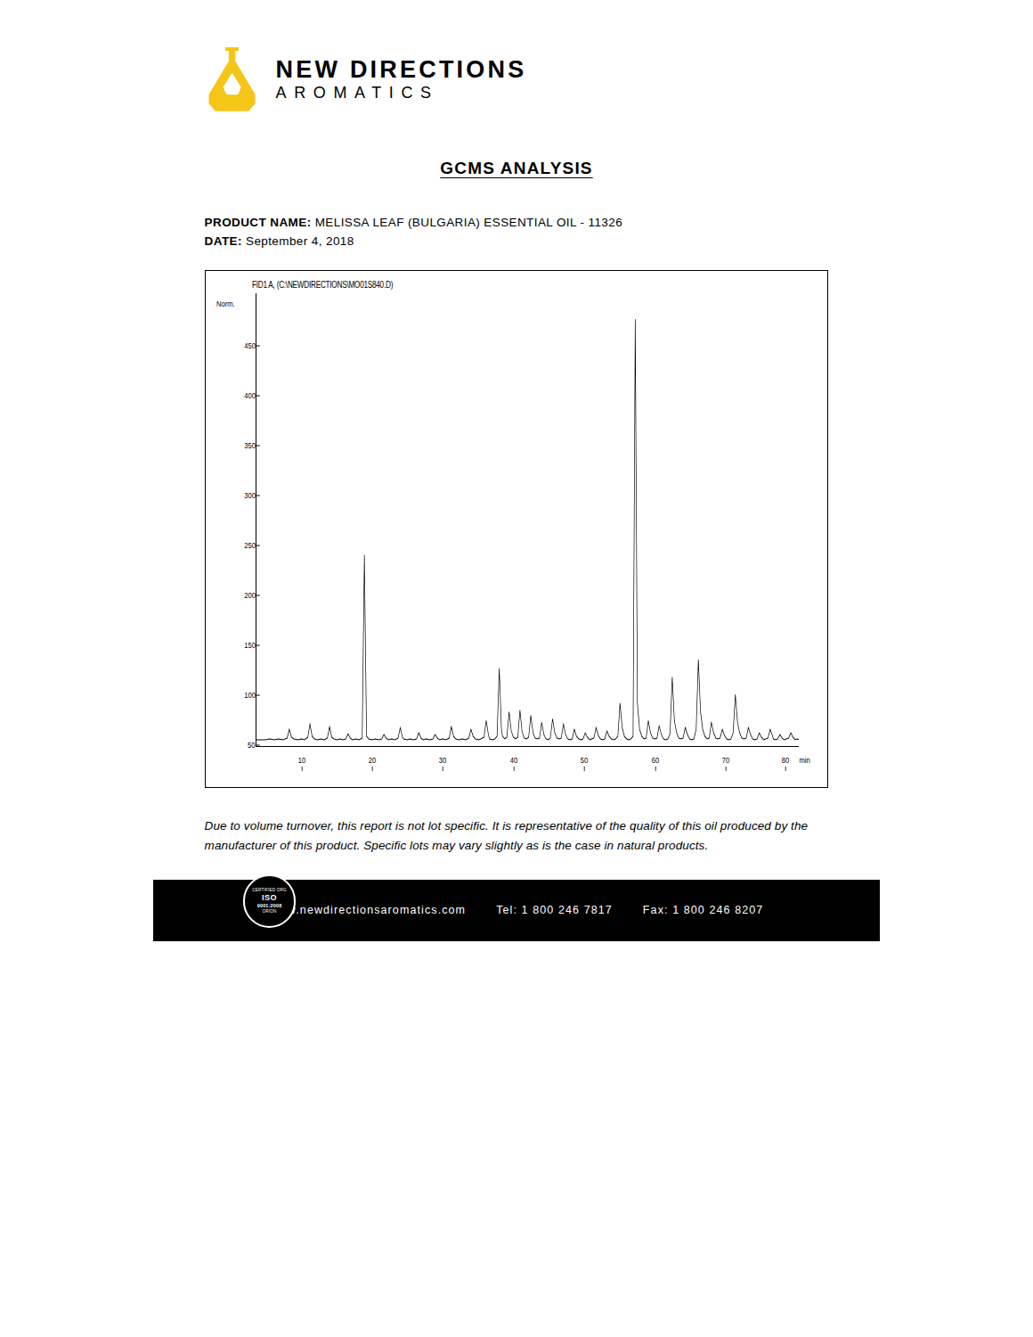NEW DIRECTIONS
AROMATICS
GCMS ANALYSIS
PRODUCT NAME: MELISSA LEAF (BULGARIA) ESSENTIAL OIL - 11326
DATE: September 4, 2018
FID1 A, (C:\NEWDIRECTIONS\MO01S840.D)
Norm.
450
400
350
300
250
200
150
100
50
0
10
20
30
40
50
60
70
80
min
Due to volume turnover, this report is not lot specific. It is representative of the quality of this oil produced by the manufacturer of this product. Specific lots may vary slightly as is the case in natural products.
CERTIFIED ORG
ISO
9001:2008
ORION
www.newdirectionsaromatics.com Tel: 1 800 246 7817 Fax: 1 800 246 8207